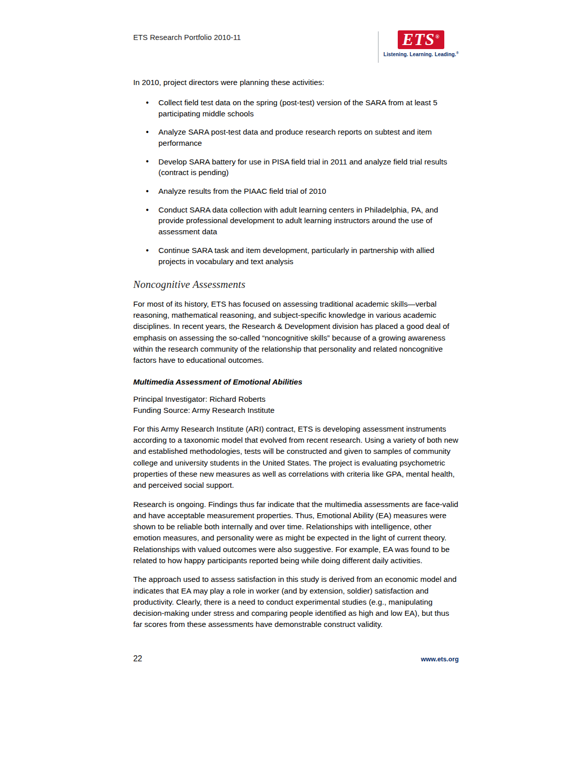ETS Research Portfolio 2010-11
ETS®
Listening. Learning. Leading.®
In 2010, project directors were planning these activities:
Collect field test data on the spring (post-test) version of the SARA from at least 5 participating middle schools
Analyze SARA post-test data and produce research reports on subtest and item performance
Develop SARA battery for use in PISA field trial in 2011 and analyze field trial results (contract is pending)
Analyze results from the PIAAC field trial of 2010
Conduct SARA data collection with adult learning centers in Philadelphia, PA, and provide professional development to adult learning instructors around the use of assessment data
Continue SARA task and item development, particularly in partnership with allied projects in vocabulary and text analysis
Noncognitive Assessments
For most of its history, ETS has focused on assessing traditional academic skills—verbal reasoning, mathematical reasoning, and subject-specific knowledge in various academic disciplines. In recent years, the Research & Development division has placed a good deal of emphasis on assessing the so-called “noncognitive skills” because of a growing awareness within the research community of the relationship that personality and related noncognitive factors have to educational outcomes.
Multimedia Assessment of Emotional Abilities
Principal Investigator: Richard Roberts
Funding Source: Army Research Institute
For this Army Research Institute (ARI) contract, ETS is developing assessment instruments according to a taxonomic model that evolved from recent research. Using a variety of both new and established methodologies, tests will be constructed and given to samples of community college and university students in the United States. The project is evaluating psychometric properties of these new measures as well as correlations with criteria like GPA, mental health, and perceived social support.
Research is ongoing. Findings thus far indicate that the multimedia assessments are face-valid and have acceptable measurement properties. Thus, Emotional Ability (EA) measures were shown to be reliable both internally and over time. Relationships with intelligence, other emotion measures, and personality were as might be expected in the light of current theory. Relationships with valued outcomes were also suggestive. For example, EA was found to be related to how happy participants reported being while doing different daily activities.
The approach used to assess satisfaction in this study is derived from an economic model and indicates that EA may play a role in worker (and by extension, soldier) satisfaction and productivity. Clearly, there is a need to conduct experimental studies (e.g., manipulating decision-making under stress and comparing people identified as high and low EA), but thus far scores from these assessments have demonstrable construct validity.
22
www.ets.org